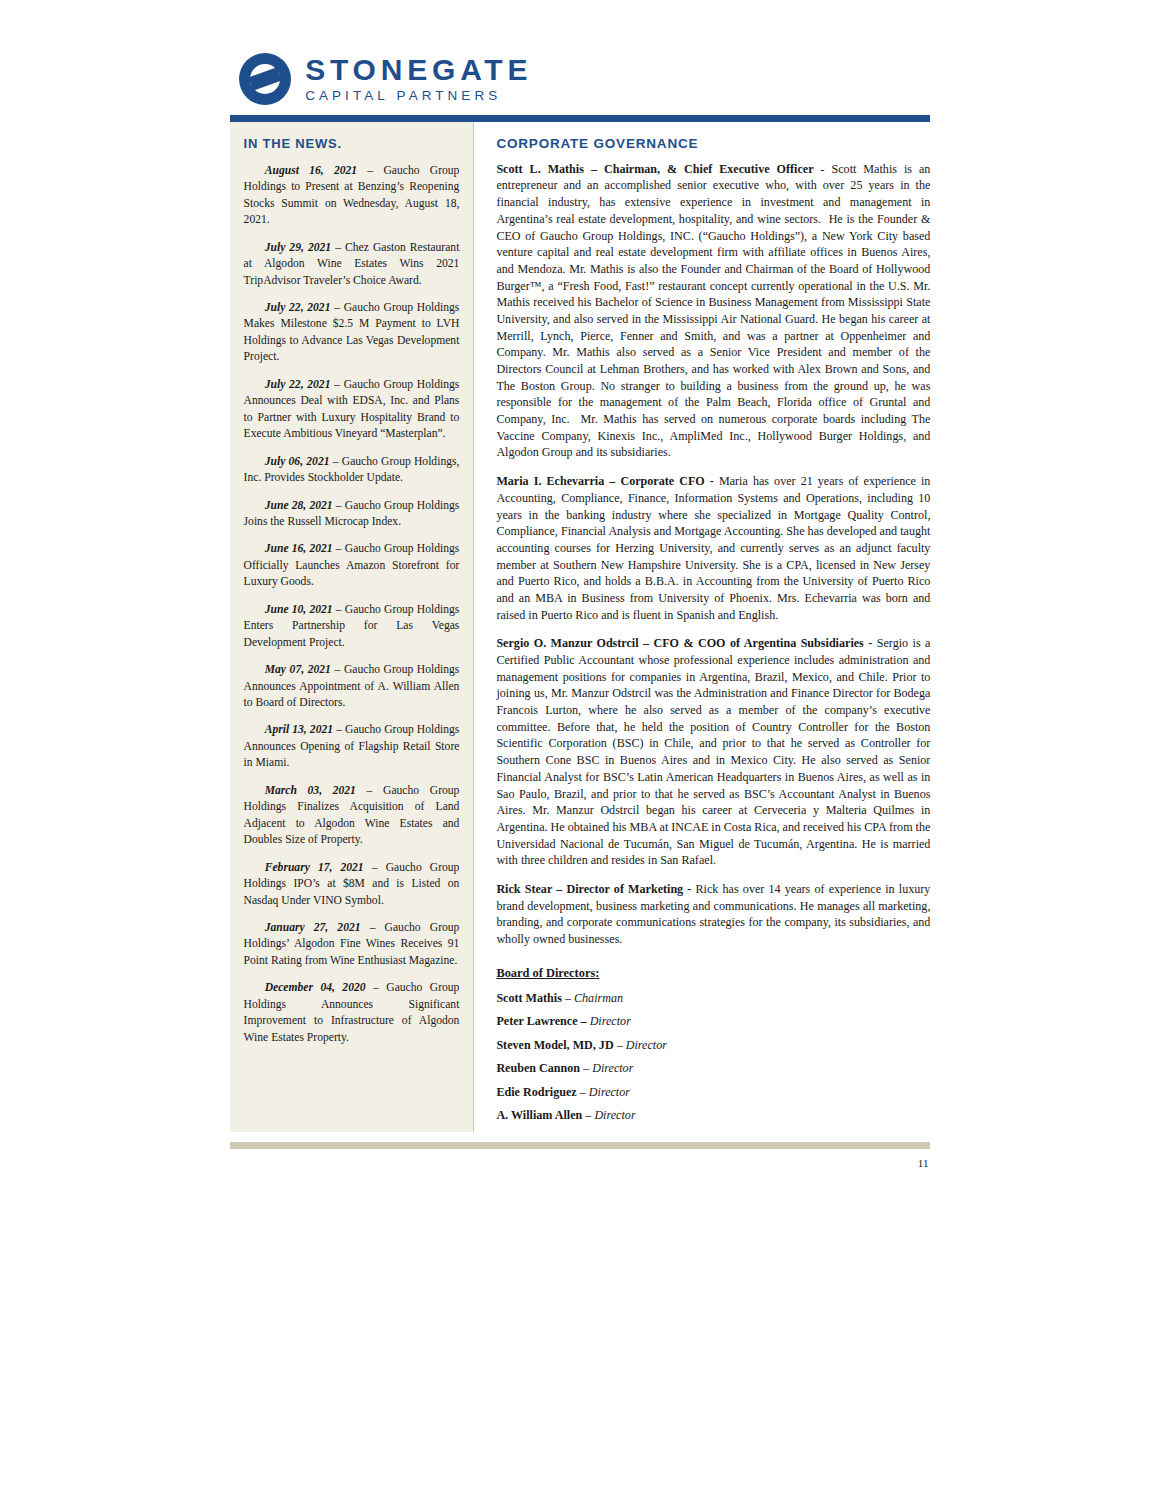STONEGATE
CAPITAL PARTNERS
IN THE NEWS.
August 16, 2021 – Gaucho Group Holdings to Present at Benzing’s Reopening Stocks Summit on Wednesday, August 18, 2021.
July 29, 2021 – Chez Gaston Restaurant at Algodon Wine Estates Wins 2021 TripAdvisor Traveler’s Choice Award.
July 22, 2021 – Gaucho Group Holdings Makes Milestone $2.5 M Payment to LVH Holdings to Advance Las Vegas Development Project.
July 22, 2021 – Gaucho Group Holdings Announces Deal with EDSA, Inc. and Plans to Partner with Luxury Hospitality Brand to Execute Ambitious Vineyard “Masterplan”.
July 06, 2021 – Gaucho Group Holdings, Inc. Provides Stockholder Update.
June 28, 2021 – Gaucho Group Holdings Joins the Russell Microcap Index.
June 16, 2021 – Gaucho Group Holdings Officially Launches Amazon Storefront for Luxury Goods.
June 10, 2021 – Gaucho Group Holdings Enters Partnership for Las Vegas Development Project.
May 07, 2021 – Gaucho Group Holdings Announces Appointment of A. William Allen to Board of Directors.
April 13, 2021 – Gaucho Group Holdings Announces Opening of Flagship Retail Store in Miami.
March 03, 2021 – Gaucho Group Holdings Finalizes Acquisition of Land Adjacent to Algodon Wine Estates and Doubles Size of Property.
February 17, 2021 – Gaucho Group Holdings IPO’s at $8M and is Listed on Nasdaq Under VINO Symbol.
January 27, 2021 – Gaucho Group Holdings’ Algodon Fine Wines Receives 91 Point Rating from Wine Enthusiast Magazine.
December 04, 2020 – Gaucho Group Holdings Announces Significant Improvement to Infrastructure of Algodon Wine Estates Property.
CORPORATE GOVERNANCE
Scott L. Mathis – Chairman, & Chief Executive Officer - Scott Mathis is an entrepreneur and an accomplished senior executive who, with over 25 years in the financial industry, has extensive experience in investment and management in Argentina’s real estate development, hospitality, and wine sectors. He is the Founder & CEO of Gaucho Group Holdings, INC. (“Gaucho Holdings”), a New York City based venture capital and real estate development firm with affiliate offices in Buenos Aires, and Mendoza. Mr. Mathis is also the Founder and Chairman of the Board of Hollywood Burger™, a “Fresh Food, Fast!” restaurant concept currently operational in the U.S. Mr. Mathis received his Bachelor of Science in Business Management from Mississippi State University, and also served in the Mississippi Air National Guard. He began his career at Merrill, Lynch, Pierce, Fenner and Smith, and was a partner at Oppenheimer and Company. Mr. Mathis also served as a Senior Vice President and member of the Directors Council at Lehman Brothers, and has worked with Alex Brown and Sons, and The Boston Group. No stranger to building a business from the ground up, he was responsible for the management of the Palm Beach, Florida office of Gruntal and Company, Inc. Mr. Mathis has served on numerous corporate boards including The Vaccine Company, Kinexis Inc., AmpliMed Inc., Hollywood Burger Holdings, and Algodon Group and its subsidiaries.
Maria I. Echevarria – Corporate CFO - Maria has over 21 years of experience in Accounting, Compliance, Finance, Information Systems and Operations, including 10 years in the banking industry where she specialized in Mortgage Quality Control, Compliance, Financial Analysis and Mortgage Accounting. She has developed and taught accounting courses for Herzing University, and currently serves as an adjunct faculty member at Southern New Hampshire University. She is a CPA, licensed in New Jersey and Puerto Rico, and holds a B.B.A. in Accounting from the University of Puerto Rico and an MBA in Business from University of Phoenix. Mrs. Echevarria was born and raised in Puerto Rico and is fluent in Spanish and English.
Sergio O. Manzur Odstrcil – CFO & COO of Argentina Subsidiaries - Sergio is a Certified Public Accountant whose professional experience includes administration and management positions for companies in Argentina, Brazil, Mexico, and Chile. Prior to joining us, Mr. Manzur Odstrcil was the Administration and Finance Director for Bodega Francois Lurton, where he also served as a member of the company’s executive committee. Before that, he held the position of Country Controller for the Boston Scientific Corporation (BSC) in Chile, and prior to that he served as Controller for Southern Cone BSC in Buenos Aires and in Mexico City. He also served as Senior Financial Analyst for BSC’s Latin American Headquarters in Buenos Aires, as well as in Sao Paulo, Brazil, and prior to that he served as BSC’s Accountant Analyst in Buenos Aires. Mr. Manzur Odstrcil began his career at Cerveceria y Malteria Quilmes in Argentina. He obtained his MBA at INCAE in Costa Rica, and received his CPA from the Universidad Nacional de Tucumán, San Miguel de Tucumán, Argentina. He is married with three children and resides in San Rafael.
Rick Stear – Director of Marketing - Rick has over 14 years of experience in luxury brand development, business marketing and communications. He manages all marketing, branding, and corporate communications strategies for the company, its subsidiaries, and wholly owned businesses.
Board of Directors:
Scott Mathis – Chairman
Peter Lawrence – Director
Steven Model, MD, JD – Director
Reuben Cannon – Director
Edie Rodriguez – Director
A. William Allen – Director
11